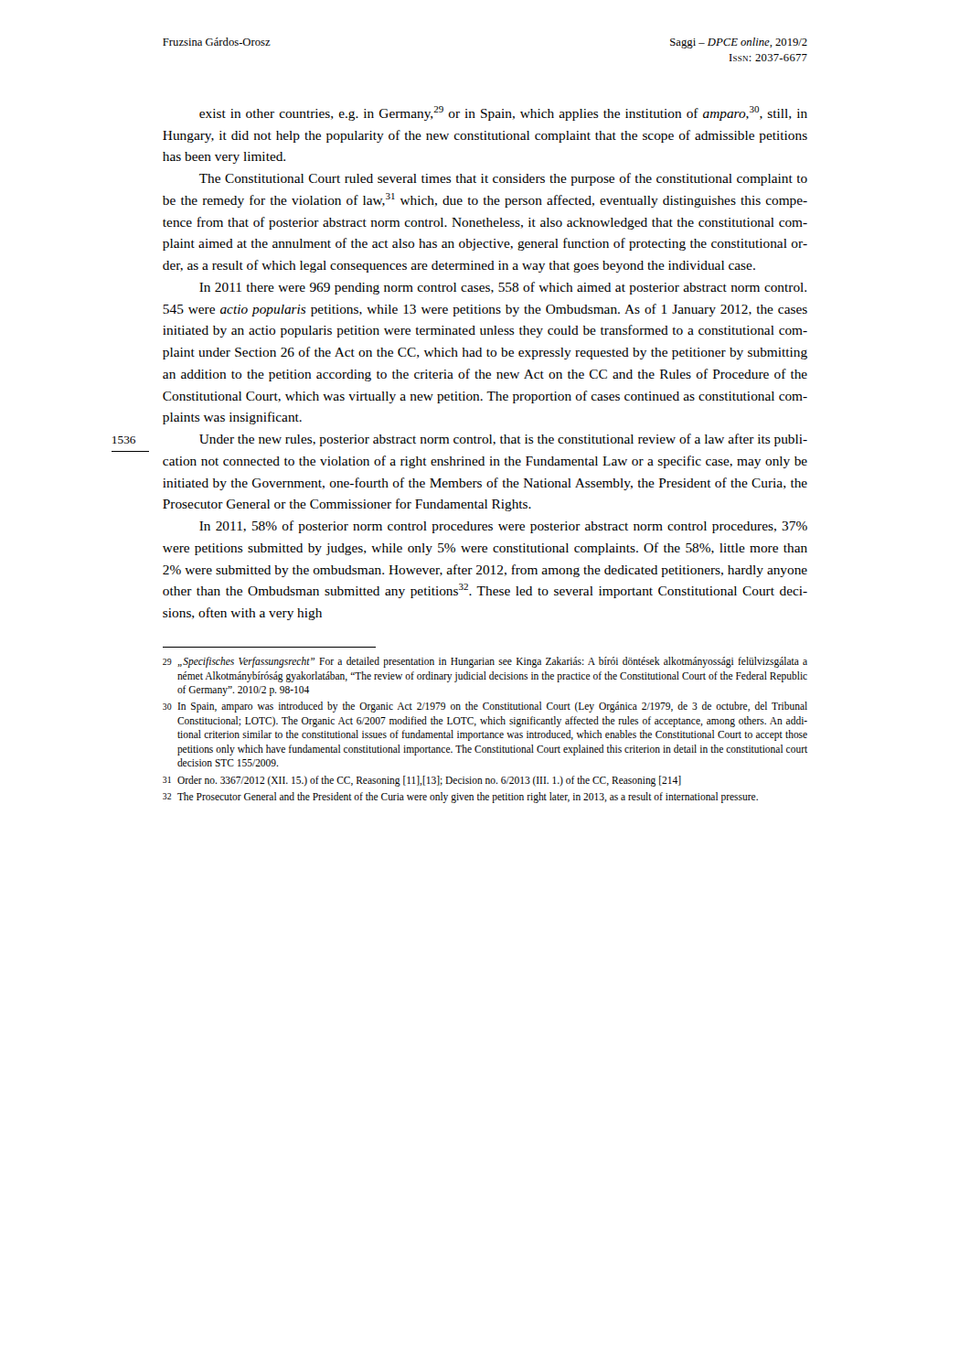Fruzsina Gárdos-Orosz
Saggi – DPCE online, 2019/2
Issn: 2037-6677
exist in other countries, e.g. in Germany,29 or in Spain, which applies the institution of amparo,30, still, in Hungary, it did not help the popularity of the new constitutional complaint that the scope of admissible petitions has been very limited.
The Constitutional Court ruled several times that it considers the purpose of the constitutional complaint to be the remedy for the violation of law,31 which, due to the person affected, eventually distinguishes this competence from that of posterior abstract norm control. Nonetheless, it also acknowledged that the constitutional complaint aimed at the annulment of the act also has an objective, general function of protecting the constitutional order, as a result of which legal consequences are determined in a way that goes beyond the individual case.
In 2011 there were 969 pending norm control cases, 558 of which aimed at posterior abstract norm control. 545 were actio popularis petitions, while 13 were petitions by the Ombudsman. As of 1 January 2012, the cases initiated by an actio popularis petition were terminated unless they could be transformed to a constitutional complaint under Section 26 of the Act on the CC, which had to be expressly requested by the petitioner by submitting an addition to the petition according to the criteria of the new Act on the CC and the Rules of Procedure of the Constitutional Court, which was virtually a new petition. The proportion of cases continued as constitutional complaints was insignificant.
1536
Under the new rules, posterior abstract norm control, that is the constitutional review of a law after its publication not connected to the violation of a right enshrined in the Fundamental Law or a specific case, may only be initiated by the Government, one-fourth of the Members of the National Assembly, the President of the Curia, the Prosecutor General or the Commissioner for Fundamental Rights.
In 2011, 58% of posterior norm control procedures were posterior abstract norm control procedures, 37% were petitions submitted by judges, while only 5% were constitutional complaints. Of the 58%, little more than 2% were submitted by the ombudsman. However, after 2012, from among the dedicated petitioners, hardly anyone other than the Ombudsman submitted any petitions32. These led to several important Constitutional Court decisions, often with a very high
29 „Specifisches Verfassungsrecht” For a detailed presentation in Hungarian see Kinga Zakariás: A bírói döntések alkotmányossági felülvizsgálata a német Alkotmánybíróság gyakorlatában, “The review of ordinary judicial decisions in the practice of the Constitutional Court of the Federal Republic of Germany”. 2010/2 p. 98-104
30In Spain, amparo was introduced by the Organic Act 2/1979 on the Constitutional Court (Ley Orgánica 2/1979, de 3 de octubre, del Tribunal Constitucional; LOTC). The Organic Act 6/2007 modified the LOTC, which significantly affected the rules of acceptance, among others. An additional criterion similar to the constitutional issues of fundamental importance was introduced, which enables the Constitutional Court to accept those petitions only which have fundamental constitutional importance. The Constitutional Court explained this criterion in detail in the constitutional court decision STC 155/2009.
31 Order no. 3367/2012 (XII. 15.) of the CC, Reasoning [11],[13]; Decision no. 6/2013 (III. 1.) of the CC, Reasoning [214]
32The Prosecutor General and the President of the Curia were only given the petition right later, in 2013, as a result of international pressure.